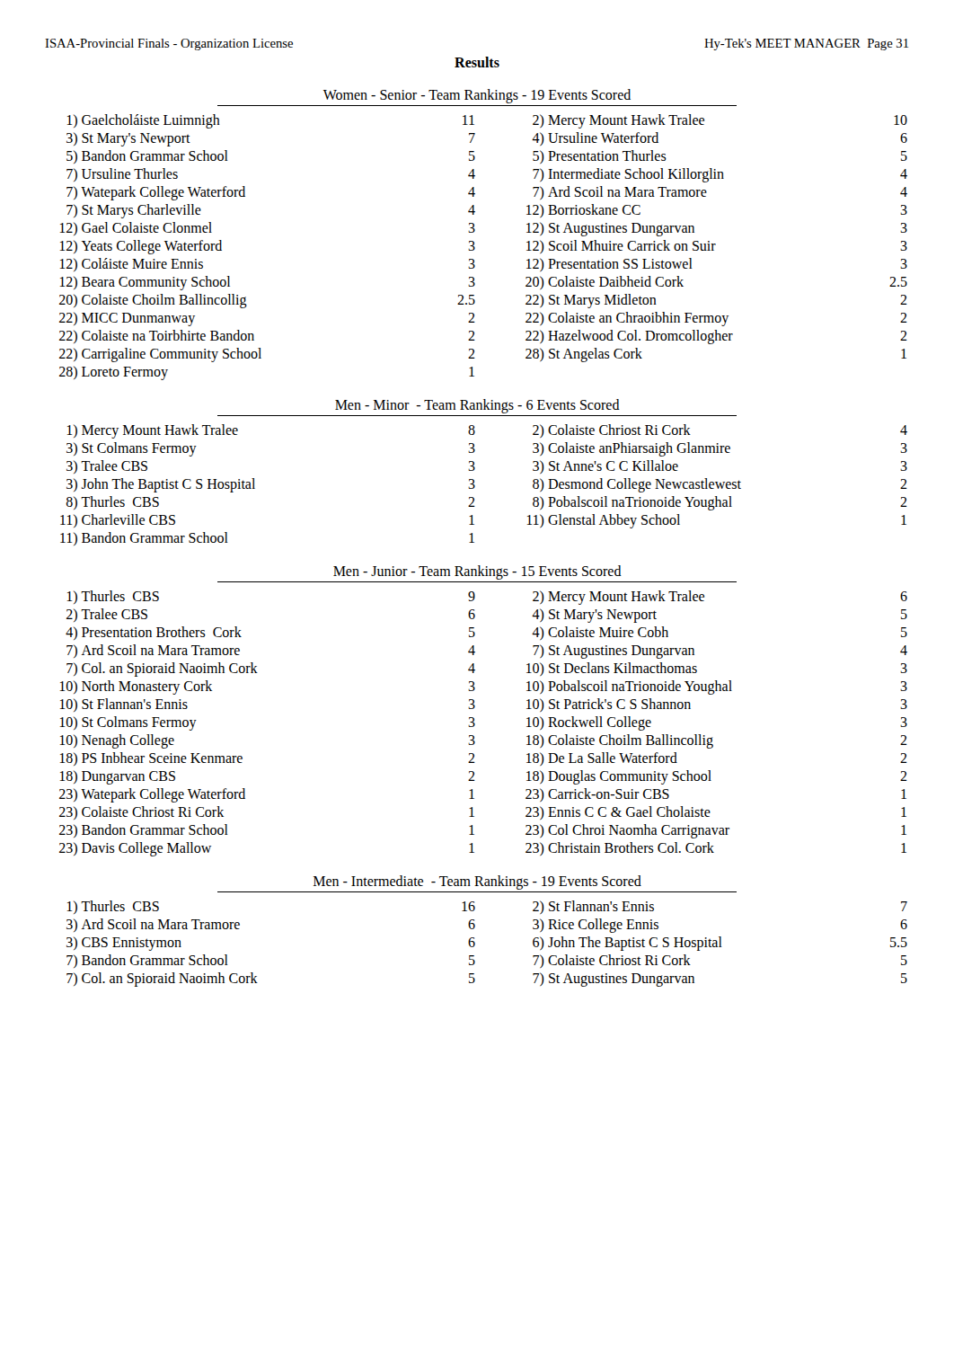ISAA-Provincial Finals - Organization License
Hy-Tek's MEET MANAGER Page 31
Results
Women - Senior - Team Rankings - 19 Events Scored
| 1) | Gaelcholáiste Luimnigh | 11 | | 2) | Mercy Mount Hawk Tralee | 10 |
| 3) | St Mary's Newport | 7 | | 4) | Ursuline Waterford | 6 |
| 5) | Bandon Grammar School | 5 | | 5) | Presentation Thurles | 5 |
| 7) | Ursuline Thurles | 4 | | 7) | Intermediate School Killorglin | 4 |
| 7) | Watepark College Waterford | 4 | | 7) | Ard Scoil na Mara Tramore | 4 |
| 7) | St Marys Charleville | 4 | | 12) | Borrioskane CC | 3 |
| 12) | Gael Colaiste Clonmel | 3 | | 12) | St Augustines Dungarvan | 3 |
| 12) | Yeats College Waterford | 3 | | 12) | Scoil Mhuire Carrick on Suir | 3 |
| 12) | Coláiste Muire Ennis | 3 | | 12) | Presentation SS Listowel | 3 |
| 12) | Beara Community School | 3 | | 20) | Colaiste Daibheid Cork | 2.5 |
| 20) | Colaiste Choilm Ballincollig | 2.5 | | 22) | St Marys Midleton | 2 |
| 22) | MICC Dunmanway | 2 | | 22) | Colaiste an Chraoibhin Fermoy | 2 |
| 22) | Colaiste na Toirbhirte Bandon | 2 | | 22) | Hazelwood Col. Dromcollogher | 2 |
| 22) | Carrigaline Community School | 2 | | 28) | St Angelas Cork | 1 |
| 28) | Loreto Fermoy | 1 | | | | |
Men - Minor - Team Rankings - 6 Events Scored
| 1) | Mercy Mount Hawk Tralee | 8 | | 2) | Colaiste Chriost Ri Cork | 4 |
| 3) | St Colmans Fermoy | 3 | | 3) | Colaiste anPhiarsaigh Glanmire | 3 |
| 3) | Tralee CBS | 3 | | 3) | St Anne's C C Killaloe | 3 |
| 3) | John The Baptist C S Hospital | 3 | | 8) | Desmond College Newcastlewest | 2 |
| 8) | Thurles CBS | 2 | | 8) | Pobalscoil naTrionoide Youghal | 2 |
| 11) | Charleville CBS | 1 | | 11) | Glenstal Abbey School | 1 |
| 11) | Bandon Grammar School | 1 | | | | |
Men - Junior - Team Rankings - 15 Events Scored
| 1) | Thurles CBS | 9 | | 2) | Mercy Mount Hawk Tralee | 6 |
| 2) | Tralee CBS | 6 | | 4) | St Mary's Newport | 5 |
| 4) | Presentation Brothers Cork | 5 | | 4) | Colaiste Muire Cobh | 5 |
| 7) | Ard Scoil na Mara Tramore | 4 | | 7) | St Augustines Dungarvan | 4 |
| 7) | Col. an Spioraid Naoimh Cork | 4 | | 10) | St Declans Kilmacthomas | 3 |
| 10) | North Monastery Cork | 3 | | 10) | Pobalscoil naTrionoide Youghal | 3 |
| 10) | St Flannan's Ennis | 3 | | 10) | St Patrick's C S Shannon | 3 |
| 10) | St Colmans Fermoy | 3 | | 10) | Rockwell College | 3 |
| 10) | Nenagh College | 3 | | 18) | Colaiste Choilm Ballincollig | 2 |
| 18) | PS Inbhear Sceine Kenmare | 2 | | 18) | De La Salle Waterford | 2 |
| 18) | Dungarvan CBS | 2 | | 18) | Douglas Community School | 2 |
| 23) | Watepark College Waterford | 1 | | 23) | Carrick-on-Suir CBS | 1 |
| 23) | Colaiste Chriost Ri Cork | 1 | | 23) | Ennis C C & Gael Cholaiste | 1 |
| 23) | Bandon Grammar School | 1 | | 23) | Col Chroi Naomha Carrignavar | 1 |
| 23) | Davis College Mallow | 1 | | 23) | Christain Brothers Col. Cork | 1 |
Men - Intermediate - Team Rankings - 19 Events Scored
| 1) | Thurles CBS | 16 | | 2) | St Flannan's Ennis | 7 |
| 3) | Ard Scoil na Mara Tramore | 6 | | 3) | Rice College Ennis | 6 |
| 3) | CBS Ennistymon | 6 | | 6) | John The Baptist C S Hospital | 5.5 |
| 7) | Bandon Grammar School | 5 | | 7) | Colaiste Chriost Ri Cork | 5 |
| 7) | Col. an Spioraid Naoimh Cork | 5 | | 7) | St Augustines Dungarvan | 5 |